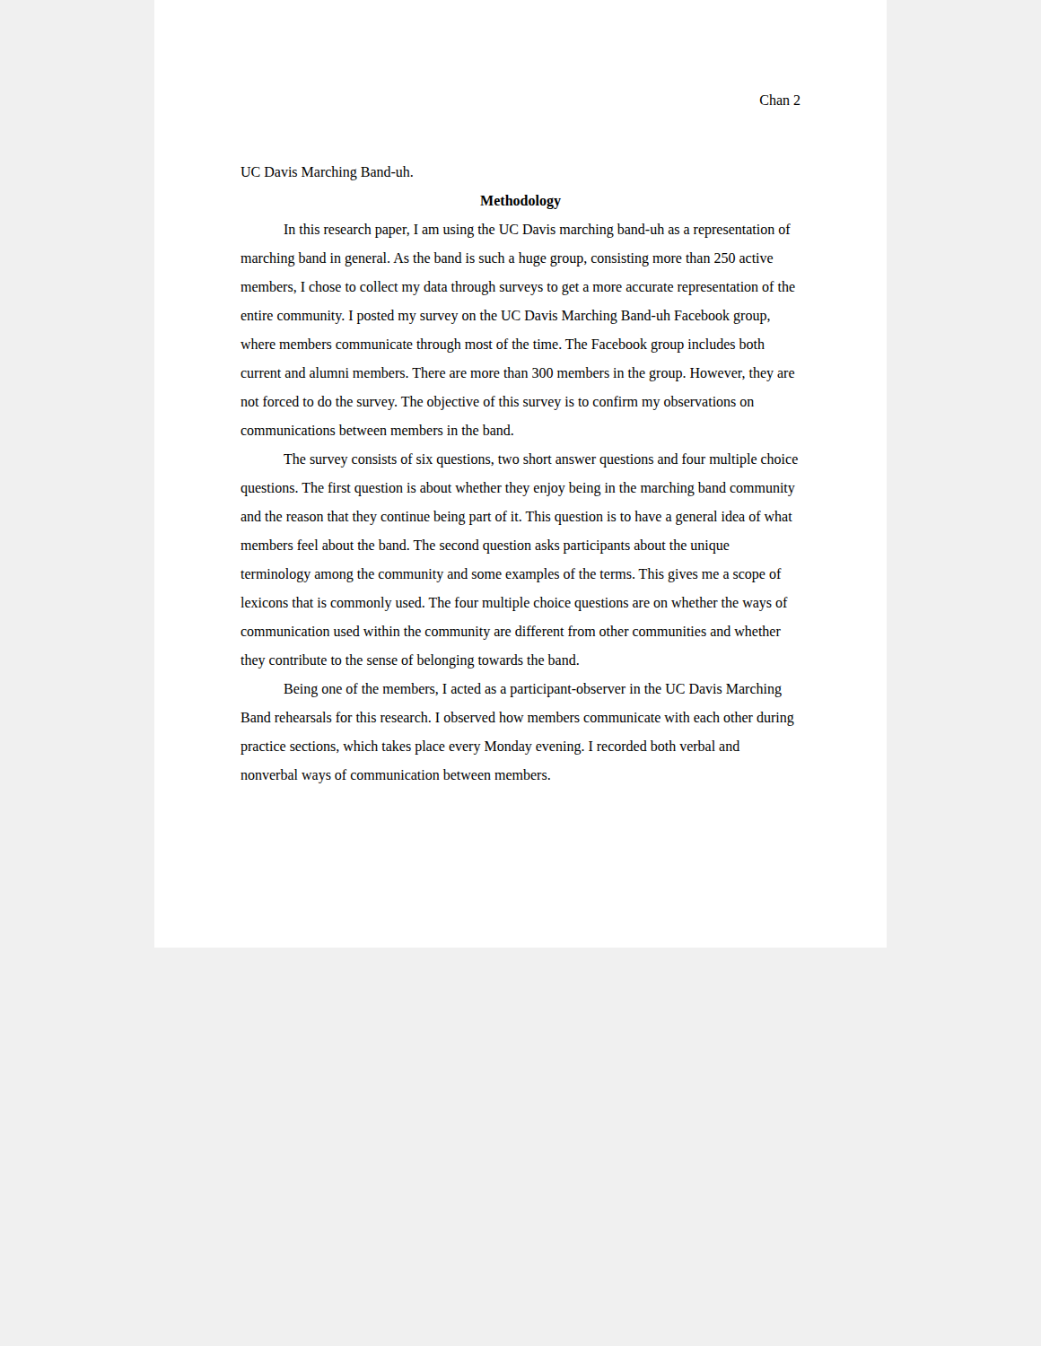Chan 2
UC Davis Marching Band-uh.
Methodology
In this research paper, I am using the UC Davis marching band-uh as a representation of marching band in general. As the band is such a huge group, consisting more than 250 active members, I chose to collect my data through surveys to get a more accurate representation of the entire community. I posted my survey on the UC Davis Marching Band-uh Facebook group, where members communicate through most of the time. The Facebook group includes both current and alumni members. There are more than 300 members in the group. However, they are not forced to do the survey. The objective of this survey is to confirm my observations on communications between members in the band.
The survey consists of six questions, two short answer questions and four multiple choice questions. The first question is about whether they enjoy being in the marching band community and the reason that they continue being part of it. This question is to have a general idea of what members feel about the band. The second question asks participants about the unique terminology among the community and some examples of the terms. This gives me a scope of lexicons that is commonly used. The four multiple choice questions are on whether the ways of communication used within the community are different from other communities and whether they contribute to the sense of belonging towards the band.
Being one of the members, I acted as a participant-observer in the UC Davis Marching Band rehearsals for this research. I observed how members communicate with each other during practice sections, which takes place every Monday evening. I recorded both verbal and nonverbal ways of communication between members.